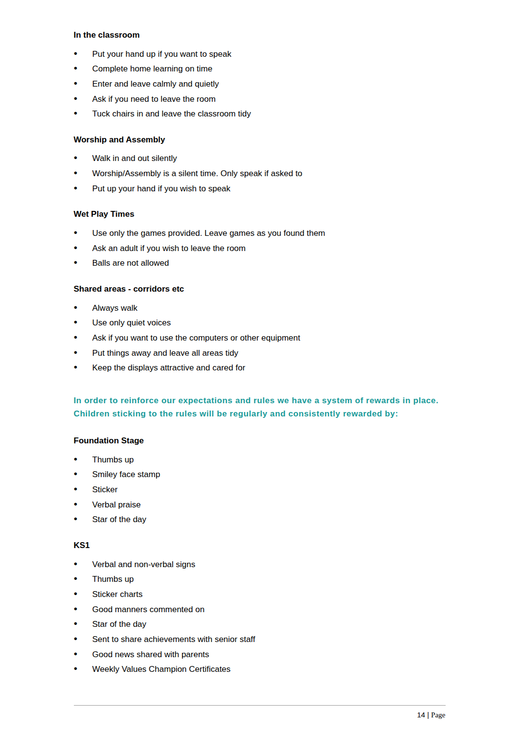In the classroom
Put your hand up if you want to speak
Complete home learning on time
Enter and leave calmly and quietly
Ask if you need to leave the room
Tuck chairs in and leave the classroom tidy
Worship and Assembly
Walk in and out silently
Worship/Assembly is a silent time. Only speak if asked to
Put up your hand if you wish to speak
Wet Play Times
Use only the games provided. Leave games as you found them
Ask an adult if you wish to leave the room
Balls are not allowed
Shared areas - corridors etc
Always walk
Use only quiet voices
Ask if you want to use the computers or other equipment
Put things away and leave all areas tidy
Keep the displays attractive and cared for
In order to reinforce our expectations and rules we have a system of rewards in place. Children sticking to the rules will be regularly and consistently rewarded by:
Foundation Stage
Thumbs up
Smiley face stamp
Sticker
Verbal praise
Star of the day
KS1
Verbal and non-verbal signs
Thumbs up
Sticker charts
Good manners commented on
Star of the day
Sent to share achievements with senior staff
Good news shared with parents
Weekly Values Champion Certificates
14 | Page